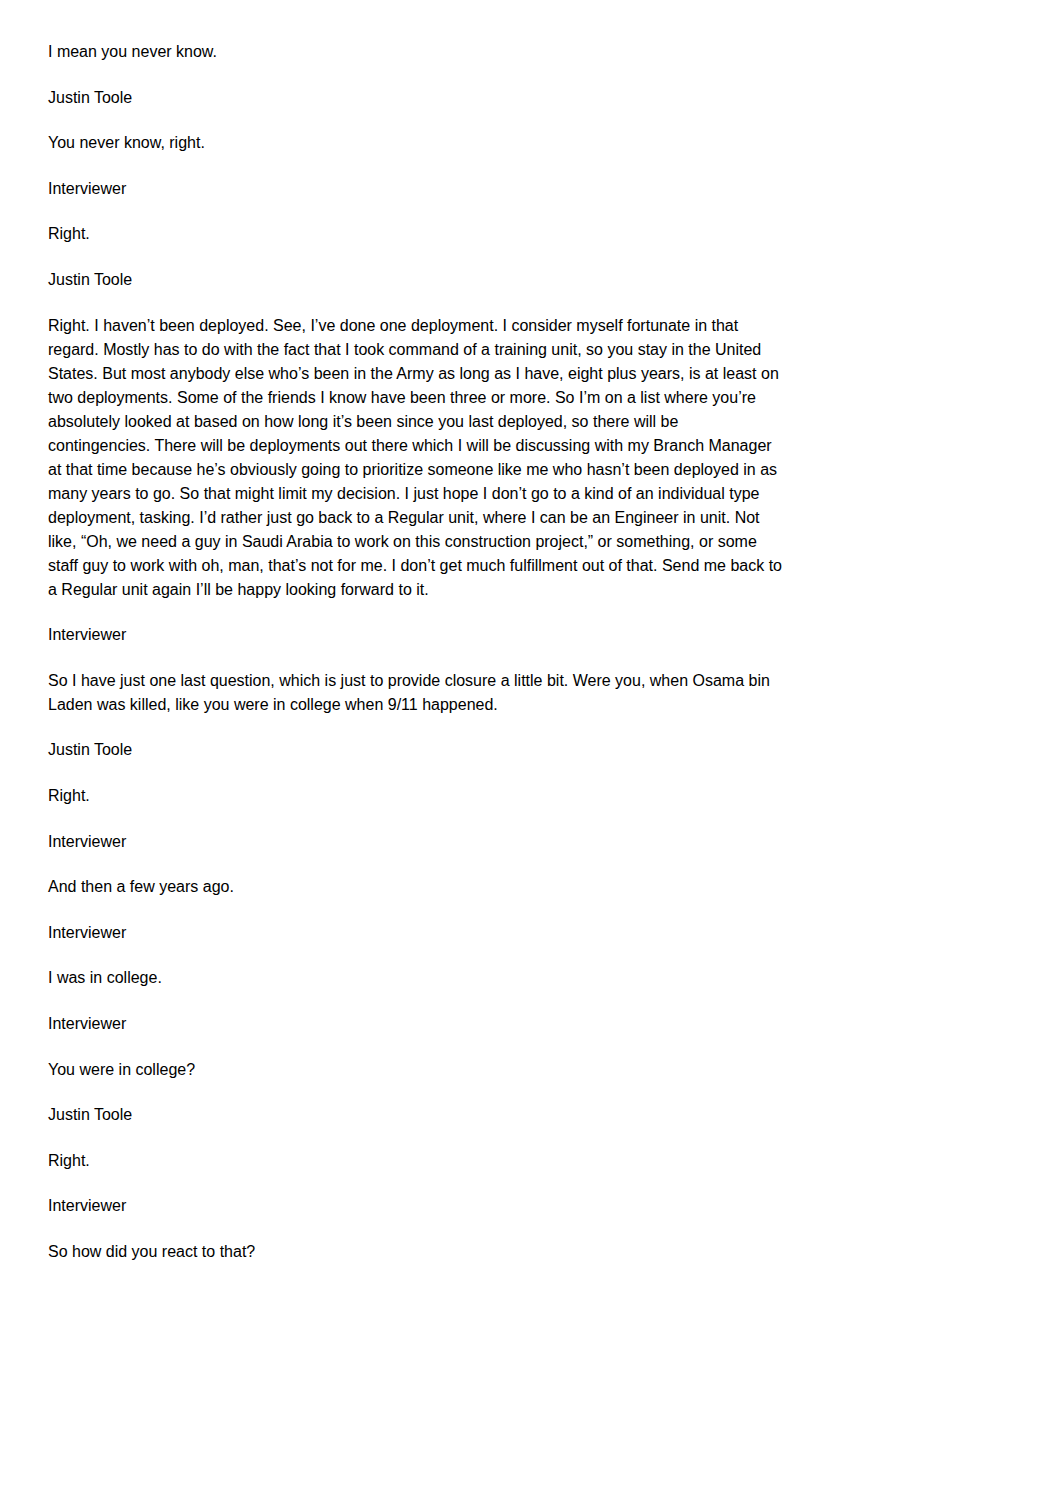I mean you never know.
Justin Toole
You never know, right.
Interviewer
Right.
Justin Toole
Right. I haven’t been deployed. See, I’ve done one deployment. I consider myself fortunate in that regard. Mostly has to do with the fact that I took command of a training unit, so you stay in the United States. But most anybody else who’s been in the Army as long as I have, eight plus years, is at least on two deployments. Some of the friends I know have been three or more. So I’m on a list where you’re absolutely looked at based on how long it’s been since you last deployed, so there will be contingencies. There will be deployments out there which I will be discussing with my Branch Manager at that time because he’s obviously going to prioritize someone like me who hasn’t been deployed in as many years to go. So that might limit my decision. I just hope I don’t go to a kind of an individual type deployment, tasking. I’d rather just go back to a Regular unit, where I can be an Engineer in unit. Not like, “Oh, we need a guy in Saudi Arabia to work on this construction project,” or something, or some staff guy to work with oh, man, that’s not for me. I don’t get much fulfillment out of that. Send me back to a Regular unit again I’ll be happy looking forward to it.
Interviewer
So I have just one last question, which is just to provide closure a little bit. Were you, when Osama bin Laden was killed, like you were in college when 9/11 happened.
Justin Toole
Right.
Interviewer
And then a few years ago.
Interviewer
I was in college.
Interviewer
You were in college?
Justin Toole
Right.
Interviewer
So how did you react to that?